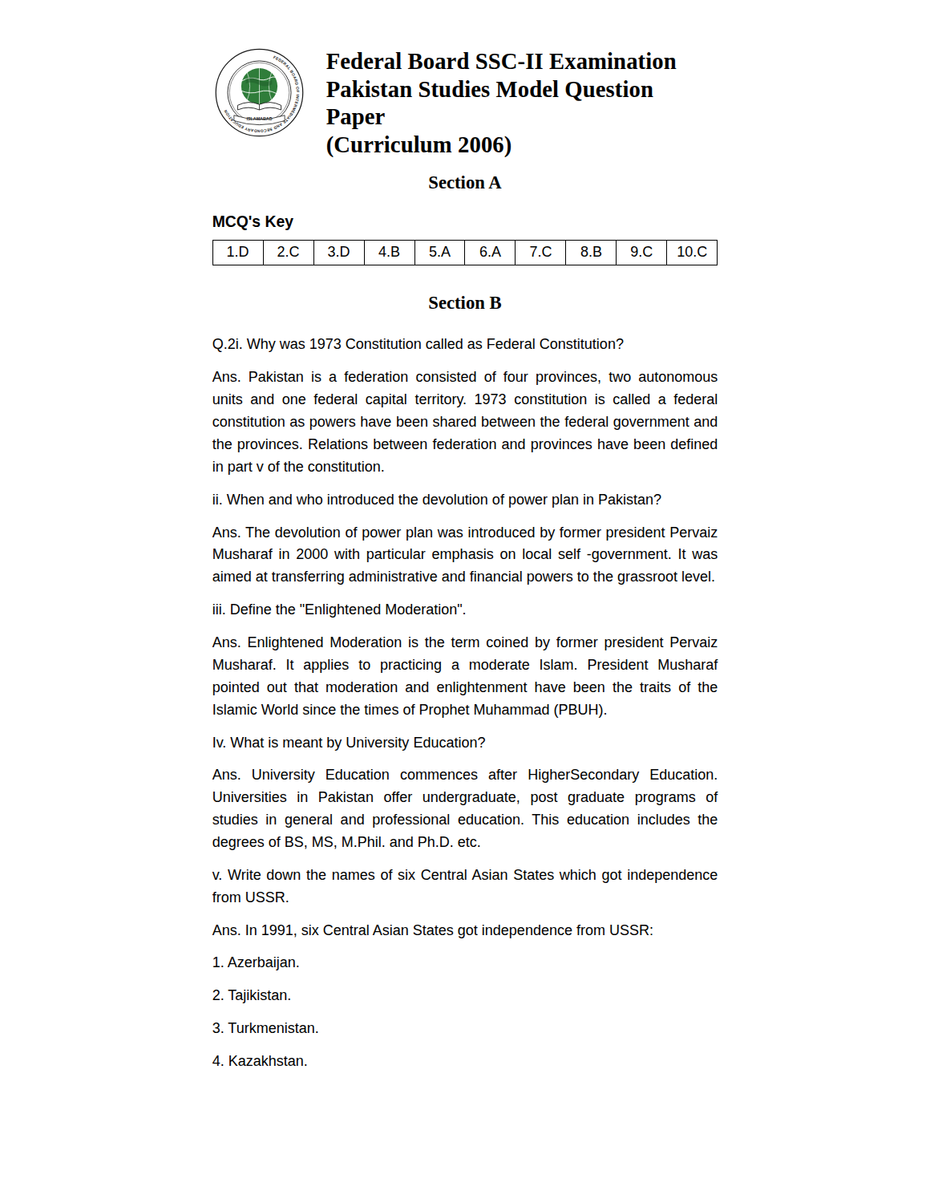ISLAMABAD FEDERAL BOARD OF INTERMEDIATE AND SECONDARY EDUCATION
Federal Board SSC-II Examination
Pakistan Studies Model Question Paper
(Curriculum 2006)
Section A
MCQ's Key
| 1.D | 2.C | 3.D | 4.B | 5.A | 6.A | 7.C | 8.B | 9.C | 10.C |
Section B
Q.2i. Why was 1973 Constitution called as Federal Constitution?
Ans. Pakistan is a federation consisted of four provinces, two autonomous units and one federal capital territory. 1973 constitution is called a federal constitution as powers have been shared between the federal government and the provinces. Relations between federation and provinces have been defined in part v of the constitution.
ii. When and who introduced the devolution of power plan in Pakistan?
Ans. The devolution of power plan was introduced by former president Pervaiz Musharaf in 2000 with particular emphasis on local self -government. It was aimed at transferring administrative and financial powers to the grassroot level.
iii. Define the "Enlightened Moderation".
Ans. Enlightened Moderation is the term coined by former president Pervaiz Musharaf. It applies to practicing a moderate Islam. President Musharaf pointed out that moderation and enlightenment have been the traits of the Islamic World since the times of Prophet Muhammad (PBUH).
Iv. What is meant by University Education?
Ans. University Education commences after HigherSecondary Education. Universities in Pakistan offer undergraduate, post graduate programs of studies in general and professional education. This education includes the degrees of BS, MS, M.Phil. and Ph.D. etc.
v. Write down the names of six Central Asian States which got independence from USSR.
Ans. In 1991, six Central Asian States got independence from USSR:
1. Azerbaijan.
2. Tajikistan.
3. Turkmenistan.
4. Kazakhstan.